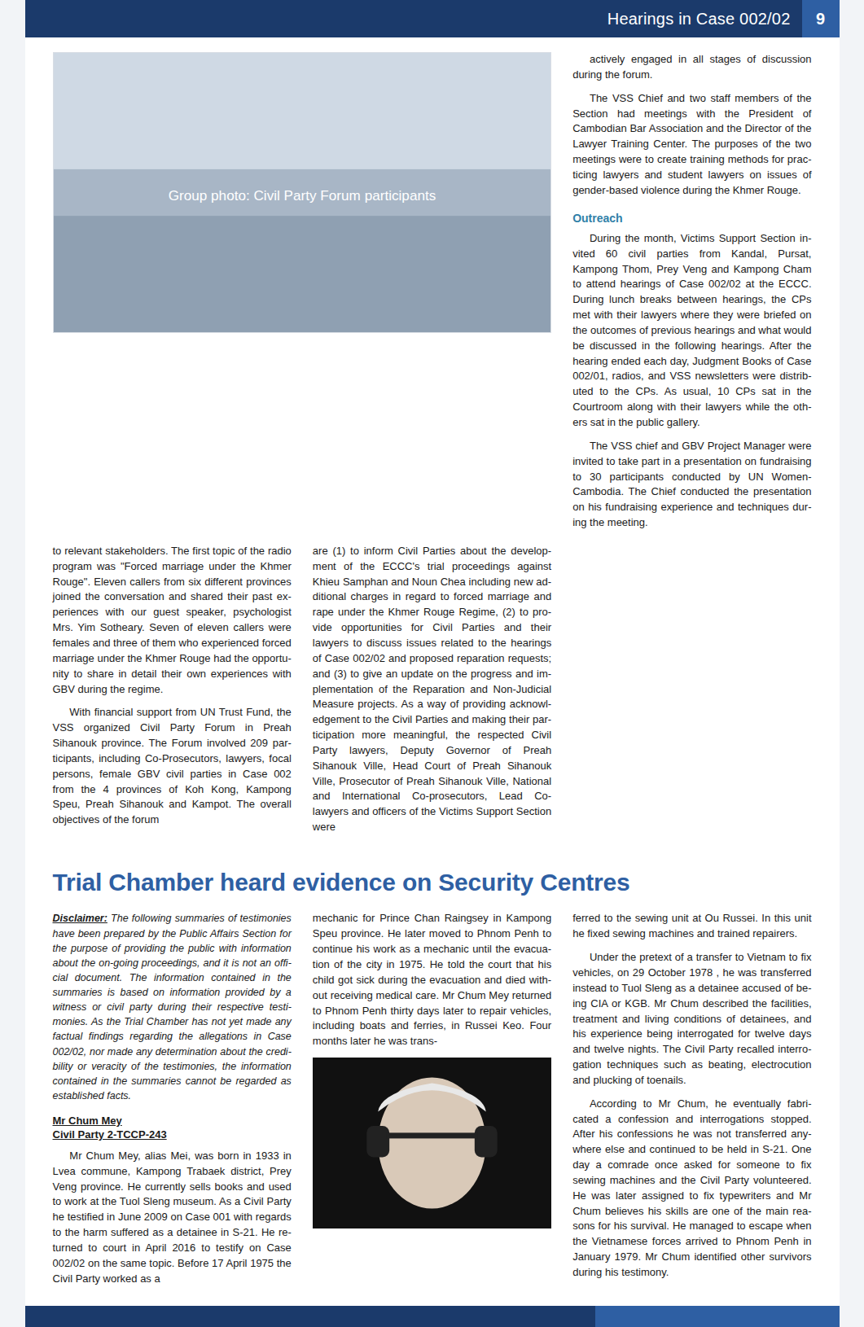Hearings in Case 002/02
9
actively engaged in all stages of discussion during the forum.
The VSS Chief and two staff members of the Section had meetings with the President of Cambodian Bar Association and the Director of the Lawyer Training Center. The purposes of the two meetings were to create training methods for practicing lawyers and student lawyers on issues of gender-based violence during the Khmer Rouge.
Outreach
During the month, Victims Support Section invited 60 civil parties from Kandal, Pursat, Kampong Thom, Prey Veng and Kampong Cham to attend hearings of Case 002/02 at the ECCC. During lunch breaks between hearings, the CPs met with their lawyers where they were briefed on the outcomes of previous hearings and what would be discussed in the following hearings. After the hearing ended each day, Judgment Books of Case 002/01, radios, and VSS newsletters were distributed to the CPs. As usual, 10 CPs sat in the Courtroom along with their lawyers while the others sat in the public gallery.
The VSS chief and GBV Project Manager were invited to take part in a presentation on fundraising to 30 participants conducted by UN Women-Cambodia. The Chief conducted the presentation on his fundraising experience and techniques during the meeting.
to relevant stakeholders. The first topic of the radio program was "Forced marriage under the Khmer Rouge". Eleven callers from six different provinces joined the conversation and shared their past experiences with our guest speaker, psychologist Mrs. Yim Sotheary. Seven of eleven callers were females and three of them who experienced forced marriage under the Khmer Rouge had the opportunity to share in detail their own experiences with GBV during the regime.
With financial support from UN Trust Fund, the VSS organized Civil Party Forum in Preah Sihanouk province. The Forum involved 209 participants, including Co-Prosecutors, lawyers, focal persons, female GBV civil parties in Case 002 from the 4 provinces of Koh Kong, Kampong Speu, Preah Sihanouk and Kampot. The overall objectives of the forum
are (1) to inform Civil Parties about the development of the ECCC's trial proceedings against Khieu Samphan and Noun Chea including new additional charges in regard to forced marriage and rape under the Khmer Rouge Regime, (2) to provide opportunities for Civil Parties and their lawyers to discuss issues related to the hearings of Case 002/02 and proposed reparation requests; and (3) to give an update on the progress and implementation of the Reparation and Non-Judicial Measure projects. As a way of providing acknowledgement to the Civil Parties and making their participation more meaningful, the respected Civil Party lawyers, Deputy Governor of Preah Sihanouk Ville, Head Court of Preah Sihanouk Ville, Prosecutor of Preah Sihanouk Ville, National and International Co-prosecutors, Lead Co-lawyers and officers of the Victims Support Section were
Trial Chamber heard evidence on Security Centres
Disclaimer: The following summaries of testimonies have been prepared by the Public Affairs Section for the purpose of providing the public with information about the on-going proceedings, and it is not an official document. The information contained in the summaries is based on information provided by a witness or civil party during their respective testimonies. As the Trial Chamber has not yet made any factual findings regarding the allegations in Case 002/02, nor made any determination about the credibility or veracity of the testimonies, the information contained in the summaries cannot be regarded as established facts.
Mr Chum Mey
Civil Party 2-TCCP-243
Mr Chum Mey, alias Mei, was born in 1933 in Lvea commune, Kampong Trabaek district, Prey Veng province. He currently sells books and used to work at the Tuol Sleng museum. As a Civil Party he testified in June 2009 on Case 001 with regards to the harm suffered as a detainee in S-21. He returned to court in April 2016 to testify on Case 002/02 on the same topic. Before 17 April 1975 the Civil Party worked as a
mechanic for Prince Chan Raingsey in Kampong Speu province. He later moved to Phnom Penh to continue his work as a mechanic until the evacuation of the city in 1975. He told the court that his child got sick during the evacuation and died without receiving medical care. Mr Chum Mey returned to Phnom Penh thirty days later to repair vehicles, including boats and ferries, in Russei Keo. Four months later he was trans-
ferred to the sewing unit at Ou Russei. In this unit he fixed sewing machines and trained repairers.
Under the pretext of a transfer to Vietnam to fix vehicles, on 29 October 1978 , he was transferred instead to Tuol Sleng as a detainee accused of being CIA or KGB. Mr Chum described the facilities, treatment and living conditions of detainees, and his experience being interrogated for twelve days and twelve nights. The Civil Party recalled interrogation techniques such as beating, electrocution and plucking of toenails.
According to Mr Chum, he eventually fabricated a confession and interrogations stopped. After his confessions he was not transferred anywhere else and continued to be held in S-21. One day a comrade once asked for someone to fix sewing machines and the Civil Party volunteered. He was later assigned to fix typewriters and Mr Chum believes his skills are one of the main reasons for his survival. He managed to escape when the Vietnamese forces arrived to Phnom Penh in January 1979. Mr Chum identified other survivors during his testimony.